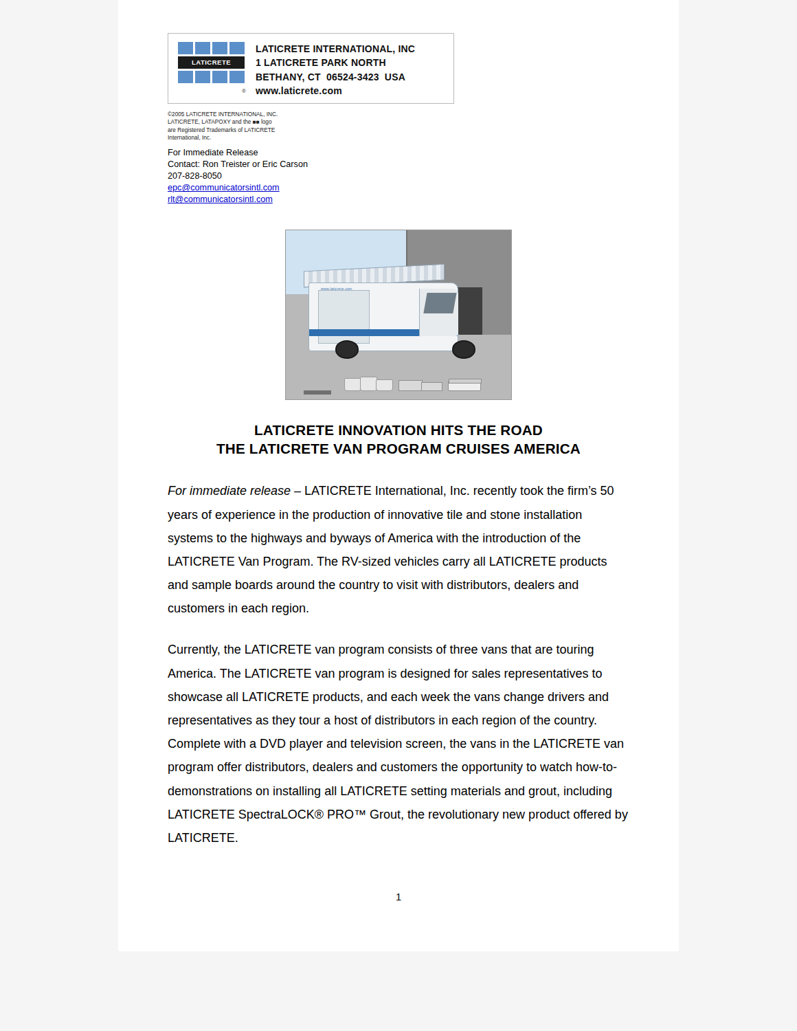LATICRETE
®
LATICRETE INTERNATIONAL, INC
1 LATICRETE PARK NORTH
BETHANY, CT 06524-3423 USA
www.laticrete.com
©2005 LATICRETE INTERNATIONAL, INC.
LATICRETE, LATAPOXY and the ■■ logo
are Registered Trademarks of LATICRETE
International, Inc.
For Immediate Release
Contact: Ron Treister or Eric Carson
207-828-8050
epc@communicatorsintl.com
rlt@communicatorsintl.com
www.laticrete.com
LATICRETE INNOVATION HITS THE ROAD
THE LATICRETE VAN PROGRAM CRUISES AMERICA
For immediate release – LATICRETE International, Inc. recently took the firm’s 50 years of experience in the production of innovative tile and stone installation systems to the highways and byways of America with the introduction of the LATICRETE Van Program. The RV-sized vehicles carry all LATICRETE products and sample boards around the country to visit with distributors, dealers and customers in each region.
Currently, the LATICRETE van program consists of three vans that are touring America. The LATICRETE van program is designed for sales representatives to showcase all LATICRETE products, and each week the vans change drivers and representatives as they tour a host of distributors in each region of the country. Complete with a DVD player and television screen, the vans in the LATICRETE van program offer distributors, dealers and customers the opportunity to watch how-to-demonstrations on installing all LATICRETE setting materials and grout, including LATICRETE SpectraLOCK® PRO™ Grout, the revolutionary new product offered by LATICRETE.
1